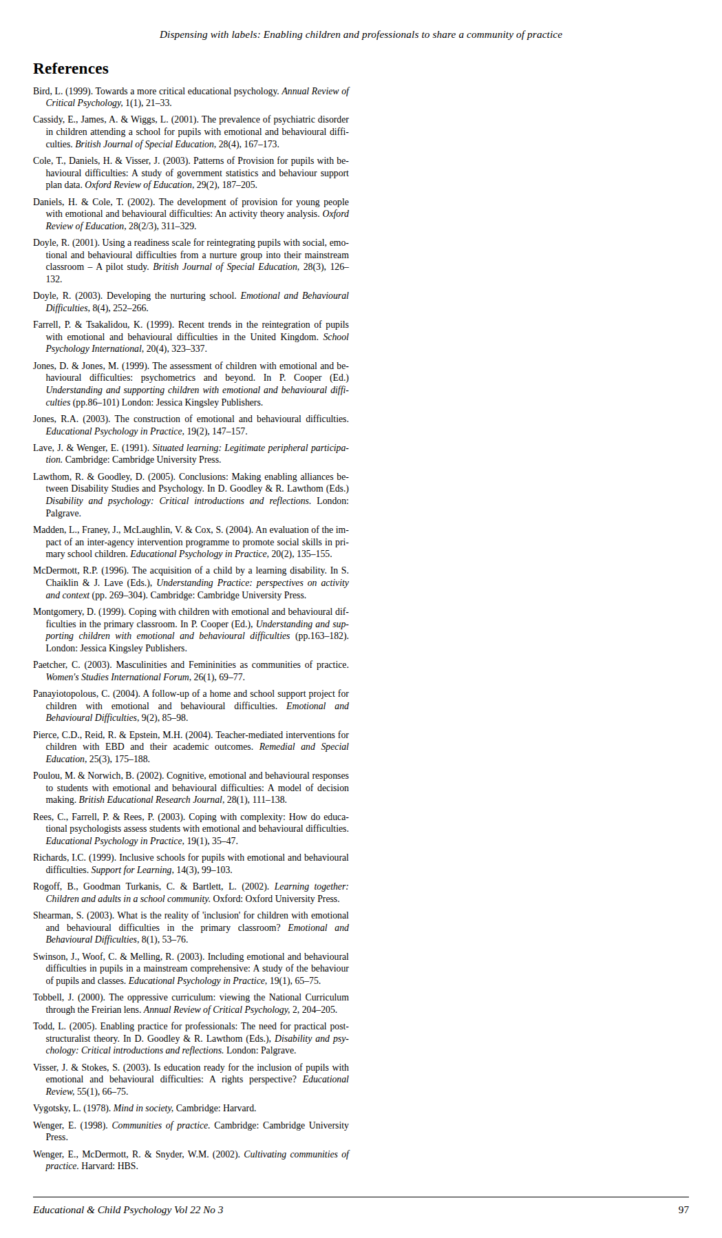Dispensing with labels: Enabling children and professionals to share a community of practice
References
Bird, L. (1999). Towards a more critical educational psychology. Annual Review of Critical Psychology, 1(1), 21–33.
Cassidy, E., James, A. & Wiggs, L. (2001). The prevalence of psychiatric disorder in children attending a school for pupils with emotional and behavioural difficulties. British Journal of Special Education, 28(4), 167–173.
Cole, T., Daniels, H. & Visser, J. (2003). Patterns of Provision for pupils with behavioural difficulties: A study of government statistics and behaviour support plan data. Oxford Review of Education, 29(2), 187–205.
Daniels, H. & Cole, T. (2002). The development of provision for young people with emotional and behavioural difficulties: An activity theory analysis. Oxford Review of Education, 28(2/3), 311–329.
Doyle, R. (2001). Using a readiness scale for reintegrating pupils with social, emotional and behavioural difficulties from a nurture group into their mainstream classroom – A pilot study. British Journal of Special Education, 28(3), 126–132.
Doyle, R. (2003). Developing the nurturing school. Emotional and Behavioural Difficulties, 8(4), 252–266.
Farrell, P. & Tsakalidou, K. (1999). Recent trends in the reintegration of pupils with emotional and behavioural difficulties in the United Kingdom. School Psychology International, 20(4), 323–337.
Jones, D. & Jones, M. (1999). The assessment of children with emotional and behavioural difficulties: psychometrics and beyond. In P. Cooper (Ed.) Understanding and supporting children with emotional and behavioural difficulties (pp.86–101) London: Jessica Kingsley Publishers.
Jones, R.A. (2003). The construction of emotional and behavioural difficulties. Educational Psychology in Practice, 19(2), 147–157.
Lave, J. & Wenger, E. (1991). Situated learning: Legitimate peripheral participation. Cambridge: Cambridge University Press.
Lawthom, R. & Goodley, D. (2005). Conclusions: Making enabling alliances between Disability Studies and Psychology. In D. Goodley & R. Lawthom (Eds.) Disability and psychology: Critical introductions and reflections. London: Palgrave.
Madden, L., Franey, J., McLaughlin, V. & Cox, S. (2004). An evaluation of the impact of an inter-agency intervention programme to promote social skills in primary school children. Educational Psychology in Practice, 20(2), 135–155.
McDermott, R.P. (1996). The acquisition of a child by a learning disability. In S. Chaiklin & J. Lave (Eds.), Understanding Practice: perspectives on activity and context (pp. 269–304). Cambridge: Cambridge University Press.
Montgomery, D. (1999). Coping with children with emotional and behavioural difficulties in the primary classroom. In P. Cooper (Ed.), Understanding and supporting children with emotional and behavioural difficulties (pp.163–182). London: Jessica Kingsley Publishers.
Paetcher, C. (2003). Masculinities and Femininities as communities of practice. Women's Studies International Forum, 26(1), 69–77.
Panayiotopolous, C. (2004). A follow-up of a home and school support project for children with emotional and behavioural difficulties. Emotional and Behavioural Difficulties, 9(2), 85–98.
Pierce, C.D., Reid, R. & Epstein, M.H. (2004). Teacher-mediated interventions for children with EBD and their academic outcomes. Remedial and Special Education, 25(3), 175–188.
Poulou, M. & Norwich, B. (2002). Cognitive, emotional and behavioural responses to students with emotional and behavioural difficulties: A model of decision making. British Educational Research Journal, 28(1), 111–138.
Rees, C., Farrell, P. & Rees, P. (2003). Coping with complexity: How do educational psychologists assess students with emotional and behavioural difficulties. Educational Psychology in Practice, 19(1), 35–47.
Richards, I.C. (1999). Inclusive schools for pupils with emotional and behavioural difficulties. Support for Learning, 14(3), 99–103.
Rogoff, B., Goodman Turkanis, C. & Bartlett, L. (2002). Learning together: Children and adults in a school community. Oxford: Oxford University Press.
Shearman, S. (2003). What is the reality of 'inclusion' for children with emotional and behavioural difficulties in the primary classroom? Emotional and Behavioural Difficulties, 8(1), 53–76.
Swinson, J., Woof, C. & Melling, R. (2003). Including emotional and behavioural difficulties in pupils in a mainstream comprehensive: A study of the behaviour of pupils and classes. Educational Psychology in Practice, 19(1), 65–75.
Tobbell, J. (2000). The oppressive curriculum: viewing the National Curriculum through the Freirian lens. Annual Review of Critical Psychology, 2, 204–205.
Todd, L. (2005). Enabling practice for professionals: The need for practical post-structuralist theory. In D. Goodley & R. Lawthom (Eds.), Disability and psychology: Critical introductions and reflections. London: Palgrave.
Visser, J. & Stokes, S. (2003). Is education ready for the inclusion of pupils with emotional and behavioural difficulties: A rights perspective? Educational Review, 55(1), 66–75.
Vygotsky, L. (1978). Mind in society, Cambridge: Harvard.
Wenger, E. (1998). Communities of practice. Cambridge: Cambridge University Press.
Wenger, E., McDermott, R. & Snyder, W.M. (2002). Cultivating communities of practice. Harvard: HBS.
Educational & Child Psychology Vol 22 No 3 97